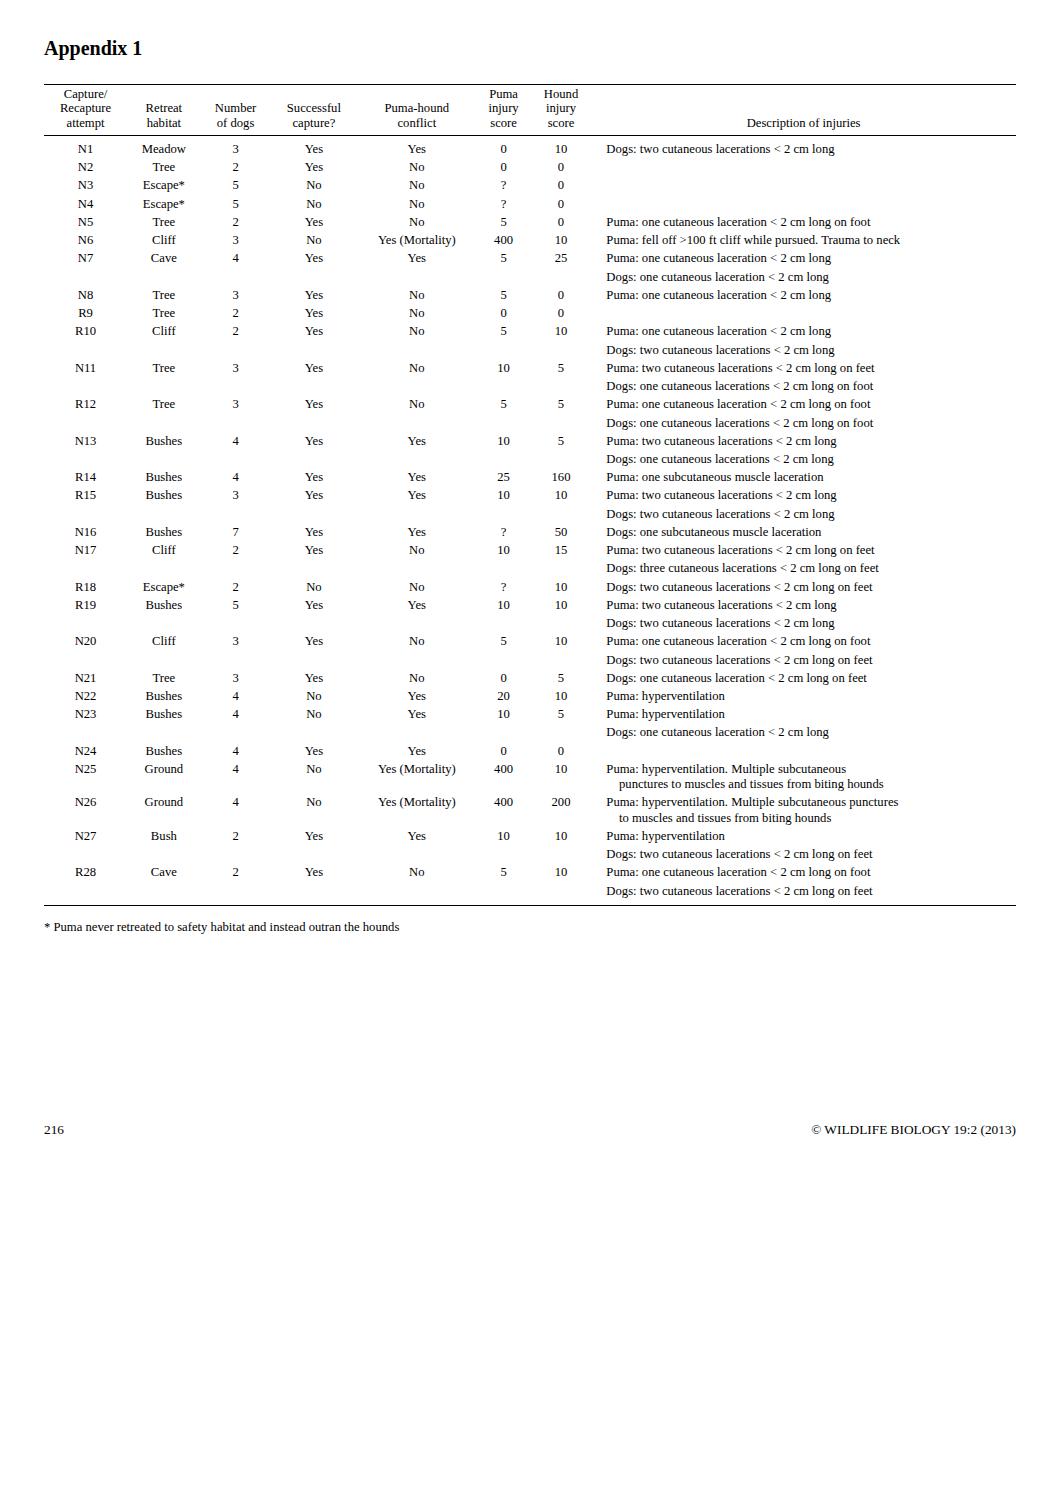Appendix 1
| Capture/ Recapture attempt | Retreat habitat | Number of dogs | Successful capture? | Puma-hound conflict | Puma injury score | Hound injury score | Description of injuries |
| --- | --- | --- | --- | --- | --- | --- | --- |
| N1 | Meadow | 3 | Yes | Yes | 0 | 10 | Dogs: two cutaneous lacerations < 2 cm long |
| N2 | Tree | 2 | Yes | No | 0 | 0 | |
| N3 | Escape* | 5 | No | No | ? | 0 | |
| N4 | Escape* | 5 | No | No | ? | 0 | |
| N5 | Tree | 2 | Yes | No | 5 | 0 | Puma: one cutaneous laceration < 2 cm long on foot |
| N6 | Cliff | 3 | No | Yes (Mortality) | 400 | 10 | Puma: fell off >100 ft cliff while pursued. Trauma to neck |
| N7 | Cave | 4 | Yes | Yes | 5 | 25 | Puma: one cutaneous laceration < 2 cm long |
| | | | | | | | Dogs: one cutaneous laceration < 2 cm long |
| N8 | Tree | 3 | Yes | No | 5 | 0 | Puma: one cutaneous laceration < 2 cm long |
| R9 | Tree | 2 | Yes | No | 0 | 0 | |
| R10 | Cliff | 2 | Yes | No | 5 | 10 | Puma: one cutaneous laceration < 2 cm long |
| | | | | | | | Dogs: two cutaneous lacerations < 2 cm long |
| N11 | Tree | 3 | Yes | No | 10 | 5 | Puma: two cutaneous lacerations < 2 cm long on feet |
| | | | | | | | Dogs: one cutaneous lacerations < 2 cm long on foot |
| R12 | Tree | 3 | Yes | No | 5 | 5 | Puma: one cutaneous laceration < 2 cm long on foot |
| | | | | | | | Dogs: one cutaneous lacerations < 2 cm long on foot |
| N13 | Bushes | 4 | Yes | Yes | 10 | 5 | Puma: two cutaneous lacerations < 2 cm long |
| | | | | | | | Dogs: one cutaneous lacerations < 2 cm long |
| R14 | Bushes | 4 | Yes | Yes | 25 | 160 | Puma: one subcutaneous muscle laceration |
| R15 | Bushes | 3 | Yes | Yes | 10 | 10 | Puma: two cutaneous lacerations < 2 cm long |
| | | | | | | | Dogs: two cutaneous lacerations < 2 cm long |
| N16 | Bushes | 7 | Yes | Yes | ? | 50 | Dogs: one subcutaneous muscle laceration |
| N17 | Cliff | 2 | Yes | No | 10 | 15 | Puma: two cutaneous lacerations < 2 cm long on feet |
| | | | | | | | Dogs: three cutaneous lacerations < 2 cm long on feet |
| R18 | Escape* | 2 | No | No | ? | 10 | Dogs: two cutaneous lacerations < 2 cm long on feet |
| R19 | Bushes | 5 | Yes | Yes | 10 | 10 | Puma: two cutaneous lacerations < 2 cm long |
| | | | | | | | Dogs: two cutaneous lacerations < 2 cm long |
| N20 | Cliff | 3 | Yes | No | 5 | 10 | Puma: one cutaneous laceration < 2 cm long on foot |
| | | | | | | | Dogs: two cutaneous lacerations < 2 cm long on feet |
| N21 | Tree | 3 | Yes | No | 0 | 5 | Dogs: one cutaneous laceration < 2 cm long on feet |
| N22 | Bushes | 4 | No | Yes | 20 | 10 | Puma: hyperventilation |
| N23 | Bushes | 4 | No | Yes | 10 | 5 | Puma: hyperventilation |
| | | | | | | | Dogs: one cutaneous laceration < 2 cm long |
| N24 | Bushes | 4 | Yes | Yes | 0 | 0 | |
| N25 | Ground | 4 | No | Yes (Mortality) | 400 | 10 | Puma: hyperventilation. Multiple subcutaneous punctures to muscles and tissues from biting hounds |
| N26 | Ground | 4 | No | Yes (Mortality) | 400 | 200 | Puma: hyperventilation. Multiple subcutaneous punctures to muscles and tissues from biting hounds |
| N27 | Bush | 2 | Yes | Yes | 10 | 10 | Puma: hyperventilation |
| | | | | | | | Dogs: two cutaneous lacerations < 2 cm long on feet |
| R28 | Cave | 2 | Yes | No | 5 | 10 | Puma: one cutaneous laceration < 2 cm long on foot |
| | | | | | | | Dogs: two cutaneous lacerations < 2 cm long on feet |
* Puma never retreated to safety habitat and instead outran the hounds
216 © WILDLIFE BIOLOGY 19:2 (2013)